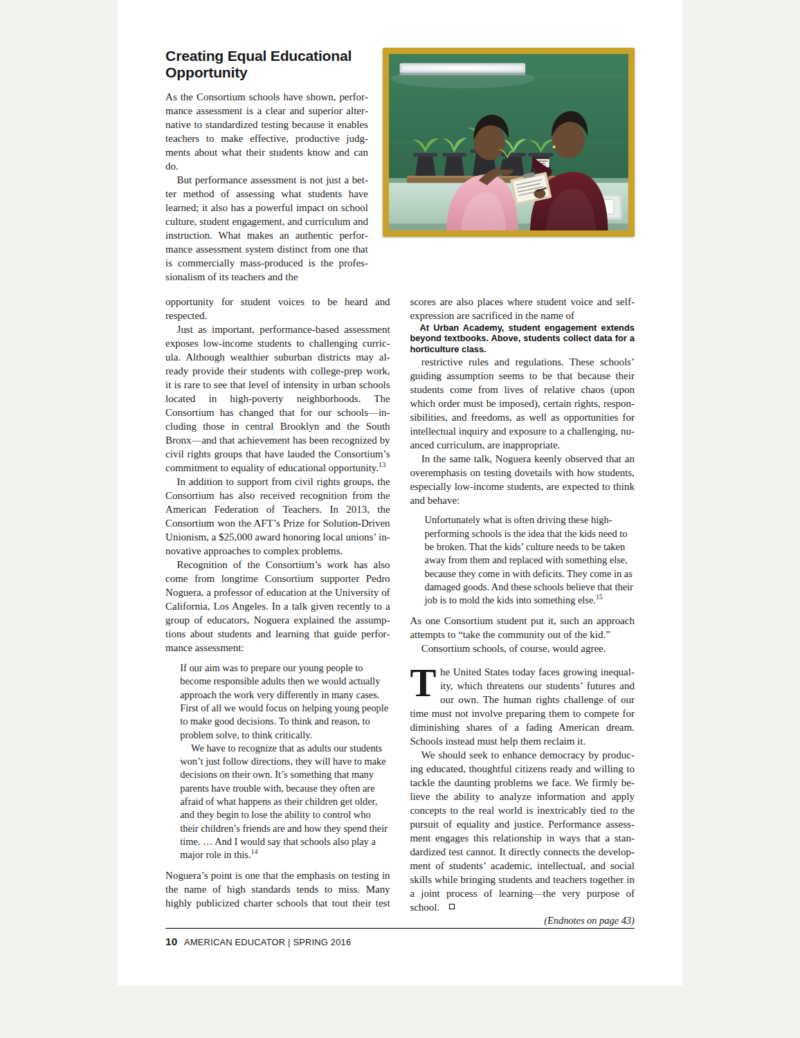Creating Equal Educational
Opportunity
As the Consortium schools have shown, performance assessment is a clear and superior alternative to standardized testing because it enables teachers to make effective, productive judgments about what their students know and can do.
But performance assessment is not just a better method of assessing what students have learned; it also has a powerful impact on school culture, student engagement, and curriculum and instruction. What makes an authentic performance assessment system distinct from one that is commercially mass-produced is the professionalism of its teachers and the
opportunity for student voices to be heard and respected.
Just as important, performance-based assessment exposes low-income students to challenging curricula. Although wealthier suburban districts may already provide their students with college-prep work, it is rare to see that level of intensity in urban schools located in high-poverty neighborhoods. The Consortium has changed that for our schools—including those in central Brooklyn and the South Bronx—and that achievement has been recognized by civil rights groups that have lauded the Consortium’s commitment to equality of educational opportunity.13
In addition to support from civil rights groups, the Consortium has also received recognition from the American Federation of Teachers. In 2013, the Consortium won the AFT’s Prize for Solution-Driven Unionism, a $25,000 award honoring local unions’ innovative approaches to complex problems.
Recognition of the Consortium’s work has also come from longtime Consortium supporter Pedro Noguera, a professor of education at the University of California, Los Angeles. In a talk given recently to a group of educators, Noguera explained the assumptions about students and learning that guide performance assessment:
If our aim was to prepare our young people to become responsible adults then we would actually approach the work very differently in many cases. First of all we would focus on helping young people to make good decisions. To think and reason, to problem solve, to think critically.
We have to recognize that as adults our students won’t just follow directions, they will have to make decisions on their own. It’s something that many parents have trouble with, because they often are afraid of what happens as their children get older, and they begin to lose the ability to control who their children’s friends are and how they spend their time. … And I would say that schools also play a major role in this.14
Noguera’s point is one that the emphasis on testing in the name of high standards tends to miss. Many highly publicized charter schools that tout their test scores are also places where student voice and self-expression are sacrificed in the name of
At Urban Academy, student engagement extends beyond textbooks. Above, students collect data for a horticulture class.
restrictive rules and regulations. These schools’ guiding assumption seems to be that because their students come from lives of relative chaos (upon which order must be imposed), certain rights, responsibilities, and freedoms, as well as opportunities for intellectual inquiry and exposure to a challenging, nuanced curriculum, are inappropriate.
In the same talk, Noguera keenly observed that an overemphasis on testing dovetails with how students, especially low-income students, are expected to think and behave:
Unfortunately what is often driving these high-performing schools is the idea that the kids need to be broken. That the kids’ culture needs to be taken away from them and replaced with something else, because they come in with deficits. They come in as damaged goods. And these schools believe that their job is to mold the kids into something else.15
As one Consortium student put it, such an approach attempts to “take the community out of the kid.”
Consortium schools, of course, would agree.
The United States today faces growing inequality, which threatens our students’ futures and our own. The human rights challenge of our time must not involve preparing them to compete for diminishing shares of a fading American dream. Schools instead must help them reclaim it.
We should seek to enhance democracy by producing educated, thoughtful citizens ready and willing to tackle the daunting problems we face. We firmly believe the ability to analyze information and apply concepts to the real world is inextricably tied to the pursuit of equality and justice. Performance assessment engages this relationship in ways that a standardized test cannot. It directly connects the development of students’ academic, intellectual, and social skills while bringing students and teachers together in a joint process of learning—the very purpose of school.
(Endnotes on page 43)
10 AMERICAN EDUCATOR | SPRING 2016